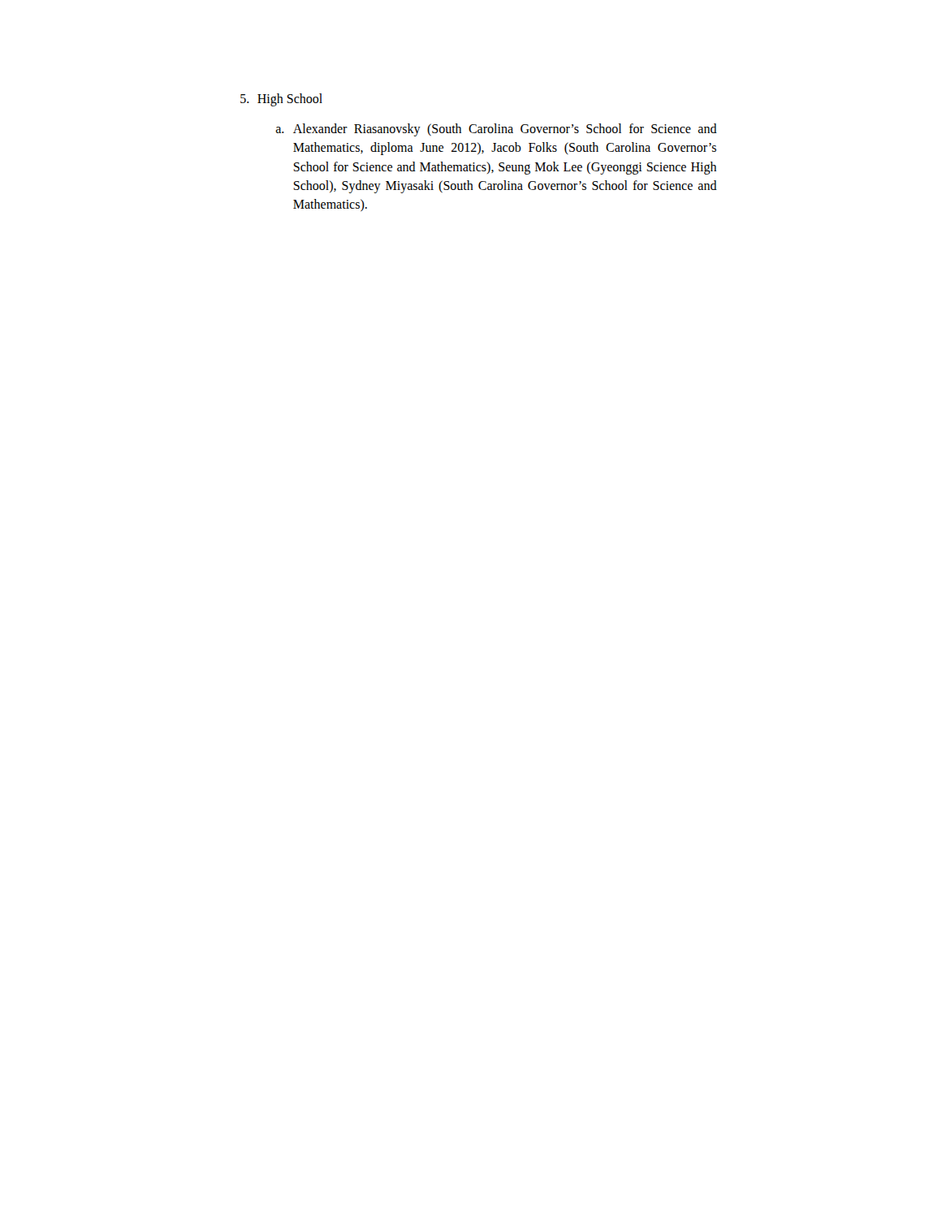High School
Alexander Riasanovsky (South Carolina Governor’s School for Science and Mathematics, diploma June 2012), Jacob Folks (South Carolina Governor’s School for Science and Mathematics), Seung Mok Lee (Gyeonggi Science High School), Sydney Miyasaki (South Carolina Governor’s School for Science and Mathematics).